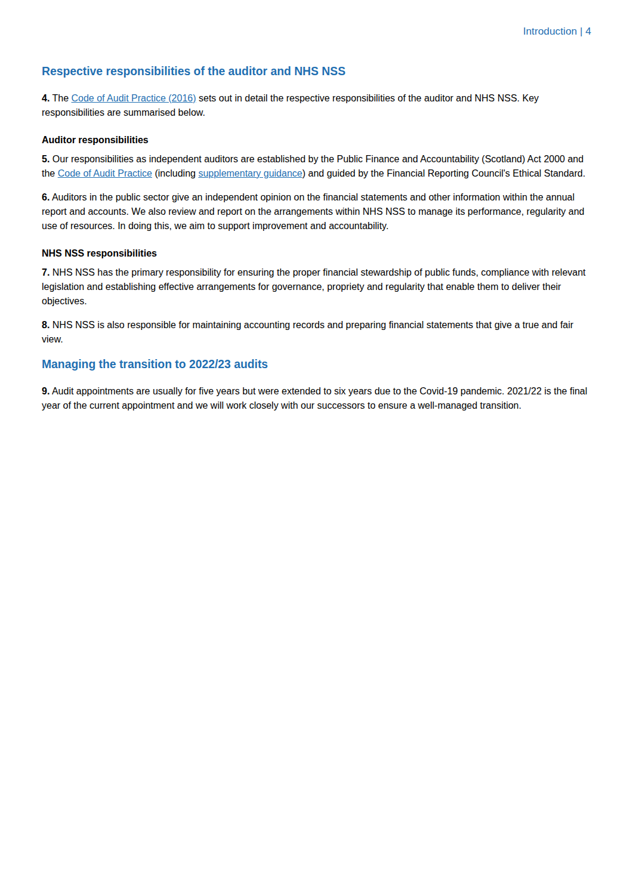Introduction | 4
Respective responsibilities of the auditor and NHS NSS
4. The Code of Audit Practice (2016) sets out in detail the respective responsibilities of the auditor and NHS NSS. Key responsibilities are summarised below.
Auditor responsibilities
5. Our responsibilities as independent auditors are established by the Public Finance and Accountability (Scotland) Act 2000 and the Code of Audit Practice (including supplementary guidance) and guided by the Financial Reporting Council's Ethical Standard.
6. Auditors in the public sector give an independent opinion on the financial statements and other information within the annual report and accounts. We also review and report on the arrangements within NHS NSS to manage its performance, regularity and use of resources. In doing this, we aim to support improvement and accountability.
NHS NSS responsibilities
7. NHS NSS has the primary responsibility for ensuring the proper financial stewardship of public funds, compliance with relevant legislation and establishing effective arrangements for governance, propriety and regularity that enable them to deliver their objectives.
8. NHS NSS is also responsible for maintaining accounting records and preparing financial statements that give a true and fair view.
Managing the transition to 2022/23 audits
9. Audit appointments are usually for five years but were extended to six years due to the Covid-19 pandemic. 2021/22 is the final year of the current appointment and we will work closely with our successors to ensure a well-managed transition.